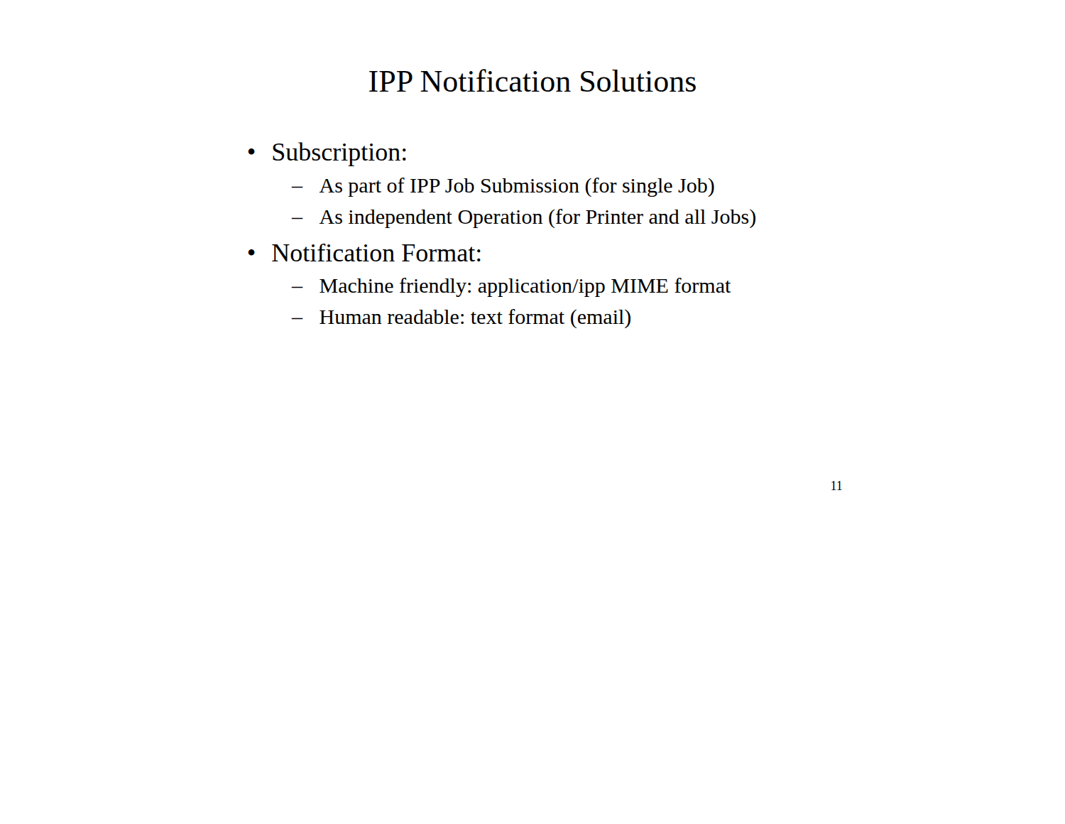IPP Notification Solutions
Subscription:
As part of IPP Job Submission (for single Job)
As independent Operation (for Printer and all Jobs)
Notification Format:
Machine friendly: application/ipp MIME format
Human readable: text format (email)
11